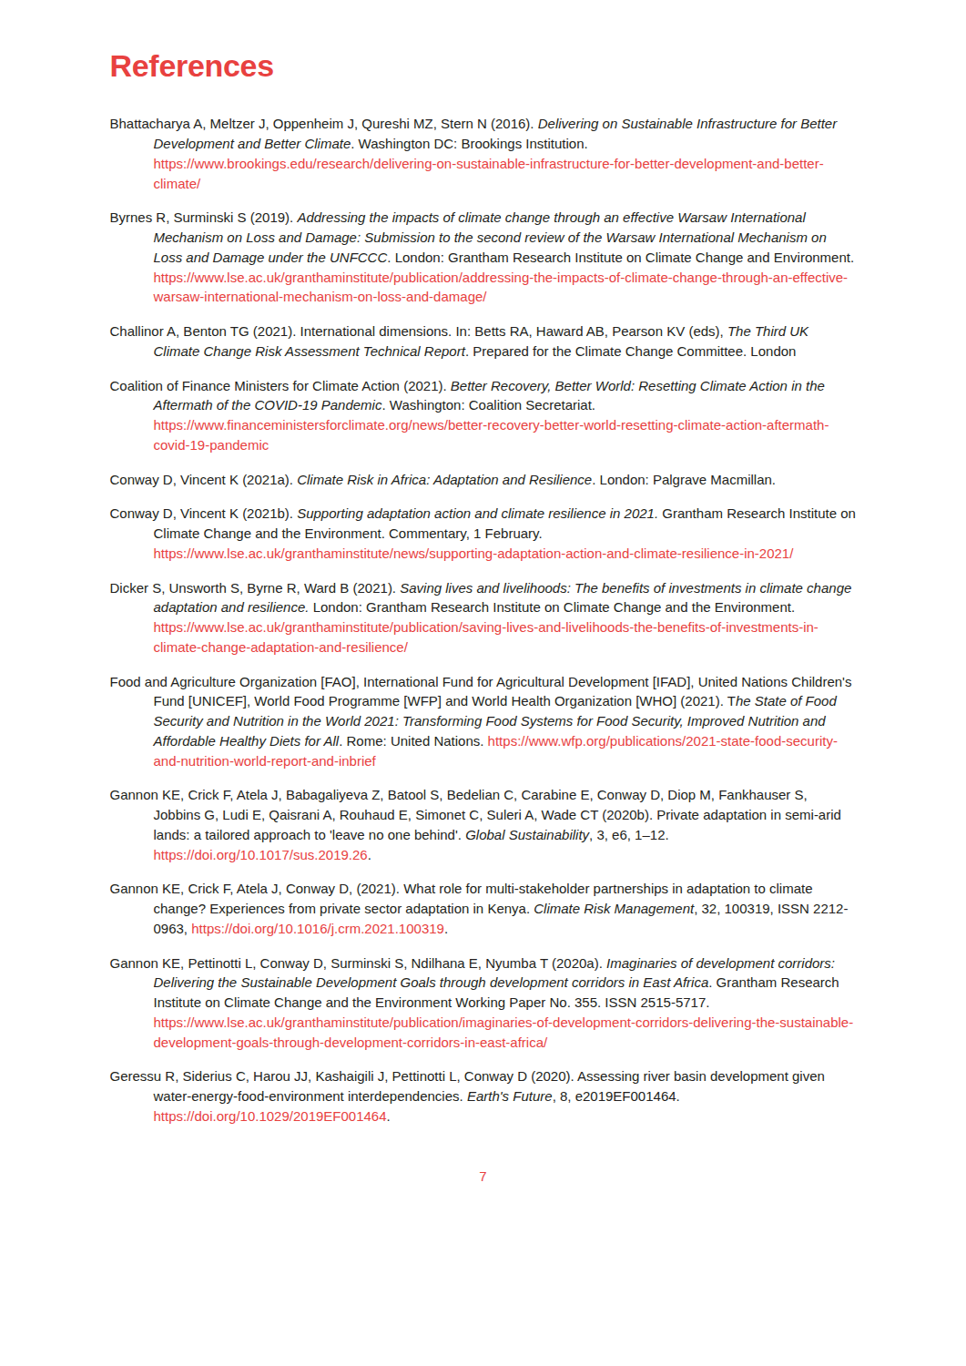References
Bhattacharya A, Meltzer J, Oppenheim J, Qureshi MZ, Stern N (2016). Delivering on Sustainable Infrastructure for Better Development and Better Climate. Washington DC: Brookings Institution. https://www.brookings.edu/research/delivering-on-sustainable-infrastructure-for-better-development-and-better-climate/
Byrnes R, Surminski S (2019). Addressing the impacts of climate change through an effective Warsaw International Mechanism on Loss and Damage: Submission to the second review of the Warsaw International Mechanism on Loss and Damage under the UNFCCC. London: Grantham Research Institute on Climate Change and Environment. https://www.lse.ac.uk/granthaminstitute/publication/addressing-the-impacts-of-climate-change-through-an-effective-warsaw-international-mechanism-on-loss-and-damage/
Challinor A, Benton TG (2021). International dimensions. In: Betts RA, Haward AB, Pearson KV (eds), The Third UK Climate Change Risk Assessment Technical Report. Prepared for the Climate Change Committee. London
Coalition of Finance Ministers for Climate Action (2021). Better Recovery, Better World: Resetting Climate Action in the Aftermath of the COVID-19 Pandemic. Washington: Coalition Secretariat. https://www.financeministersforclimate.org/news/better-recovery-better-world-resetting-climate-action-aftermath-covid-19-pandemic
Conway D, Vincent K (2021a). Climate Risk in Africa: Adaptation and Resilience. London: Palgrave Macmillan.
Conway D, Vincent K (2021b). Supporting adaptation action and climate resilience in 2021. Grantham Research Institute on Climate Change and the Environment. Commentary, 1 February. https://www.lse.ac.uk/granthaminstitute/news/supporting-adaptation-action-and-climate-resilience-in-2021/
Dicker S, Unsworth S, Byrne R, Ward B (2021). Saving lives and livelihoods: The benefits of investments in climate change adaptation and resilience. London: Grantham Research Institute on Climate Change and the Environment. https://www.lse.ac.uk/granthaminstitute/publication/saving-lives-and-livelihoods-the-benefits-of-investments-in-climate-change-adaptation-and-resilience/
Food and Agriculture Organization [FAO], International Fund for Agricultural Development [IFAD], United Nations Children's Fund [UNICEF], World Food Programme [WFP] and World Health Organization [WHO] (2021). The State of Food Security and Nutrition in the World 2021: Transforming Food Systems for Food Security, Improved Nutrition and Affordable Healthy Diets for All. Rome: United Nations. https://www.wfp.org/publications/2021-state-food-security-and-nutrition-world-report-and-inbrief
Gannon KE, Crick F, Atela J, Babagaliyeva Z, Batool S, Bedelian C, Carabine E, Conway D, Diop M, Fankhauser S, Jobbins G, Ludi E, Qaisrani A, Rouhaud E, Simonet C, Suleri A, Wade CT (2020b). Private adaptation in semi-arid lands: a tailored approach to 'leave no one behind'. Global Sustainability, 3, e6, 1–12. https://doi.org/10.1017/sus.2019.26.
Gannon KE, Crick F, Atela J, Conway D, (2021). What role for multi-stakeholder partnerships in adaptation to climate change? Experiences from private sector adaptation in Kenya. Climate Risk Management, 32, 100319, ISSN 2212-0963, https://doi.org/10.1016/j.crm.2021.100319.
Gannon KE, Pettinotti L, Conway D, Surminski S, Ndilhana E, Nyumba T (2020a). Imaginaries of development corridors: Delivering the Sustainable Development Goals through development corridors in East Africa. Grantham Research Institute on Climate Change and the Environment Working Paper No. 355. ISSN 2515-5717. https://www.lse.ac.uk/granthaminstitute/publication/imaginaries-of-development-corridors-delivering-the-sustainable-development-goals-through-development-corridors-in-east-africa/
Geressu R, Siderius C, Harou JJ, Kashaigili J, Pettinotti L, Conway D (2020). Assessing river basin development given water-energy-food-environment interdependencies. Earth's Future, 8, e2019EF001464. https://doi.org/10.1029/2019EF001464.
7